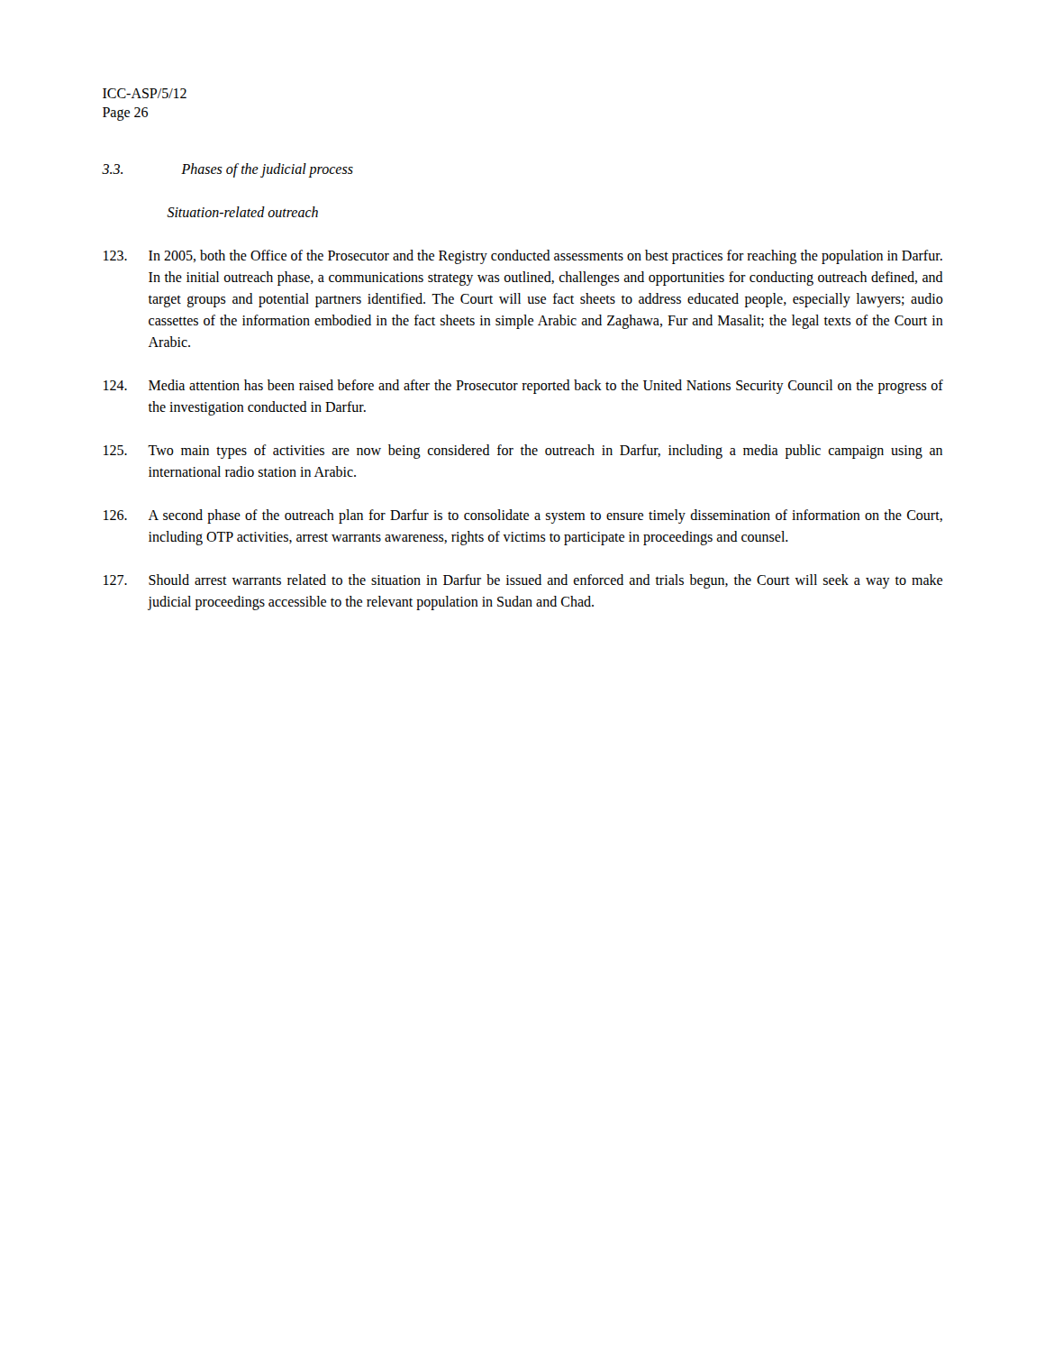ICC-ASP/5/12
Page 26
3.3. Phases of the judicial process
Situation-related outreach
123. In 2005, both the Office of the Prosecutor and the Registry conducted assessments on best practices for reaching the population in Darfur. In the initial outreach phase, a communications strategy was outlined, challenges and opportunities for conducting outreach defined, and target groups and potential partners identified. The Court will use fact sheets to address educated people, especially lawyers; audio cassettes of the information embodied in the fact sheets in simple Arabic and Zaghawa, Fur and Masalit; the legal texts of the Court in Arabic.
124. Media attention has been raised before and after the Prosecutor reported back to the United Nations Security Council on the progress of the investigation conducted in Darfur.
125. Two main types of activities are now being considered for the outreach in Darfur, including a media public campaign using an international radio station in Arabic.
126. A second phase of the outreach plan for Darfur is to consolidate a system to ensure timely dissemination of information on the Court, including OTP activities, arrest warrants awareness, rights of victims to participate in proceedings and counsel.
127. Should arrest warrants related to the situation in Darfur be issued and enforced and trials begun, the Court will seek a way to make judicial proceedings accessible to the relevant population in Sudan and Chad.